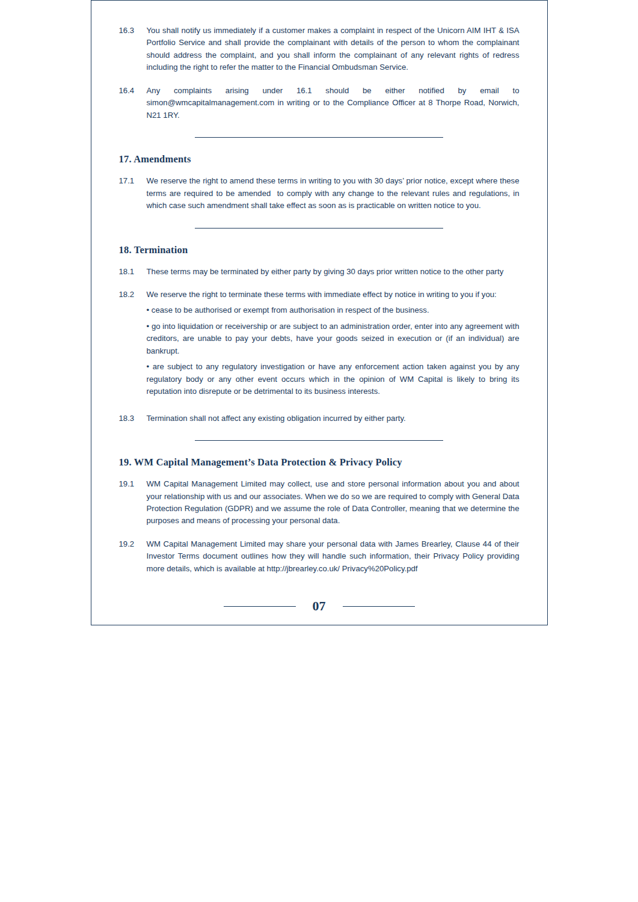16.3
You shall notify us immediately if a customer makes a complaint in respect of the Unicorn AIM IHT & ISA Portfolio Service and shall provide the complainant with details of the person to whom the complainant should address the complaint, and you shall inform the complainant of any relevant rights of redress including the right to refer the matter to the Financial Ombudsman Service.
16.4
Any complaints arising under 16.1 should be either notified by email to simon@wmcapitalmanagement.com in writing or to the Compliance Officer at 8 Thorpe Road, Norwich, N21 1RY.
17. Amendments
17.1
We reserve the right to amend these terms in writing to you with 30 days’ prior notice, except where these terms are required to be amended to comply with any change to the relevant rules and regulations, in which case such amendment shall take effect as soon as is practicable on written notice to you.
18. Termination
18.1
These terms may be terminated by either party by giving 30 days prior written notice to the other party
18.2
We reserve the right to terminate these terms with immediate effect by notice in writing to you if you:
cease to be authorised or exempt from authorisation in respect of the business.
go into liquidation or receivership or are subject to an administration order, enter into any agreement with creditors, are unable to pay your debts, have your goods seized in execution or (if an individual) are bankrupt.
are subject to any regulatory investigation or have any enforcement action taken against you by any regulatory body or any other event occurs which in the opinion of WM Capital is likely to bring its reputation into disrepute or be detrimental to its business interests.
18.3
Termination shall not affect any existing obligation incurred by either party.
19. WM Capital Management’s Data Protection & Privacy Policy
19.1
WM Capital Management Limited may collect, use and store personal information about you and about your relationship with us and our associates. When we do so we are required to comply with General Data Protection Regulation (GDPR) and we assume the role of Data Controller, meaning that we determine the purposes and means of processing your personal data.
19.2
WM Capital Management Limited may share your personal data with James Brearley, Clause 44 of their Investor Terms document outlines how they will handle such information, their Privacy Policy providing more details, which is available at http://jbrearley.co.uk/ Privacy%20Policy.pdf
07